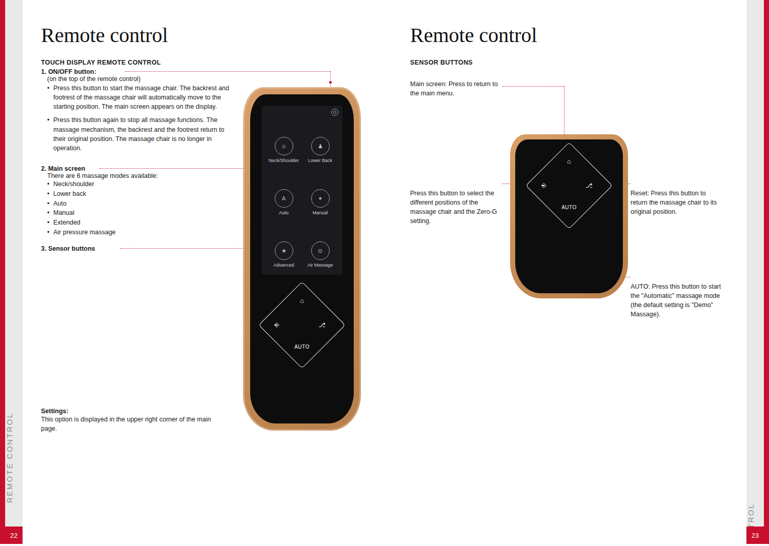Remote control
Remote control
22
23
Remote control
Touch display remote control
1. ON/OFF button:
(on the top of the remote control)
Press this button to start the massage chair. The backrest and footrest of the massage chair will automatically move to the starting position. The main screen appears on the display.
Press this button again to stop all massage functions. The massage mechanism, the backrest and the footrest return to their original position. The massage chair is no longer in operation.
2. Main screen
There are 6 massage modes available:
Neck/shoulder
Lower back
Auto
Manual
Extended
Air pressure massage
3. Sensor buttons
Settings:
This option is displayed in the upper right corner of the main page.
☺
Neck/Shoulder
♟
Lower Back
A
Auto
✦
Manual
★
Advanced
⊙
Air Massage
⌂
⎆
⎇
AUTO
Remote control
Sensor buttons
Main screen: Press to return to the main menu.
Press this button to select the different positions of the massage chair and the Zero-G setting.
Reset: Press this button to return the massage chair to its original position.
AUTO: Press this button to start the "Automatic" massage mode (the default setting is "Demo" Massage).
⌂
⎆
⎇
AUTO